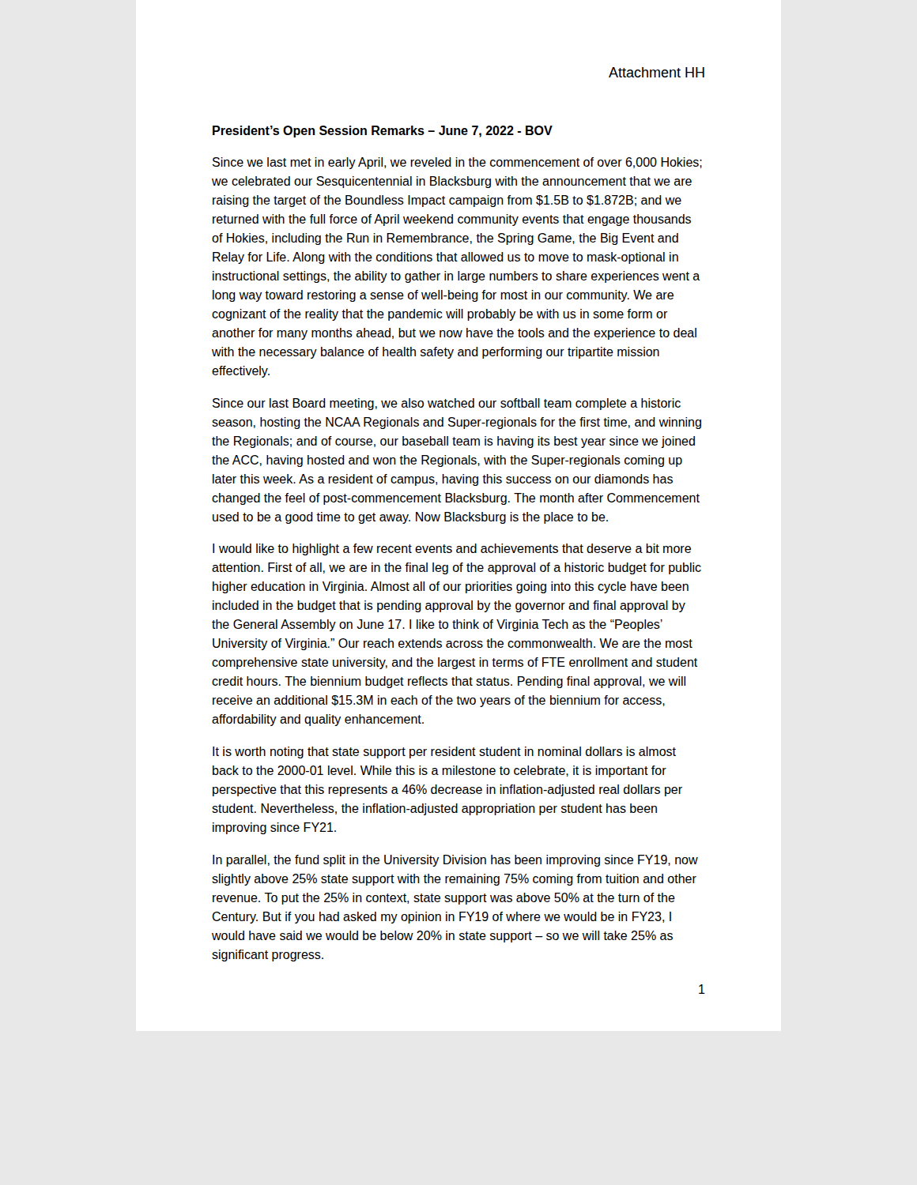Attachment HH
President’s Open Session Remarks – June 7, 2022 - BOV
Since we last met in early April, we reveled in the commencement of over 6,000 Hokies; we celebrated our Sesquicentennial in Blacksburg with the announcement that we are raising the target of the Boundless Impact campaign from $1.5B to $1.872B; and we returned with the full force of April weekend community events that engage thousands of Hokies, including the Run in Remembrance, the Spring Game, the Big Event and Relay for Life. Along with the conditions that allowed us to move to mask-optional in instructional settings, the ability to gather in large numbers to share experiences went a long way toward restoring a sense of well-being for most in our community. We are cognizant of the reality that the pandemic will probably be with us in some form or another for many months ahead, but we now have the tools and the experience to deal with the necessary balance of health safety and performing our tripartite mission effectively.
Since our last Board meeting, we also watched our softball team complete a historic season, hosting the NCAA Regionals and Super-regionals for the first time, and winning the Regionals; and of course, our baseball team is having its best year since we joined the ACC, having hosted and won the Regionals, with the Super-regionals coming up later this week. As a resident of campus, having this success on our diamonds has changed the feel of post-commencement Blacksburg. The month after Commencement used to be a good time to get away. Now Blacksburg is the place to be.
I would like to highlight a few recent events and achievements that deserve a bit more attention. First of all, we are in the final leg of the approval of a historic budget for public higher education in Virginia. Almost all of our priorities going into this cycle have been included in the budget that is pending approval by the governor and final approval by the General Assembly on June 17. I like to think of Virginia Tech as the “Peoples’ University of Virginia.” Our reach extends across the commonwealth. We are the most comprehensive state university, and the largest in terms of FTE enrollment and student credit hours. The biennium budget reflects that status. Pending final approval, we will receive an additional $15.3M in each of the two years of the biennium for access, affordability and quality enhancement.
It is worth noting that state support per resident student in nominal dollars is almost back to the 2000-01 level. While this is a milestone to celebrate, it is important for perspective that this represents a 46% decrease in inflation-adjusted real dollars per student. Nevertheless, the inflation-adjusted appropriation per student has been improving since FY21.
In parallel, the fund split in the University Division has been improving since FY19, now slightly above 25% state support with the remaining 75% coming from tuition and other revenue. To put the 25% in context, state support was above 50% at the turn of the Century. But if you had asked my opinion in FY19 of where we would be in FY23, I would have said we would be below 20% in state support – so we will take 25% as significant progress.
1